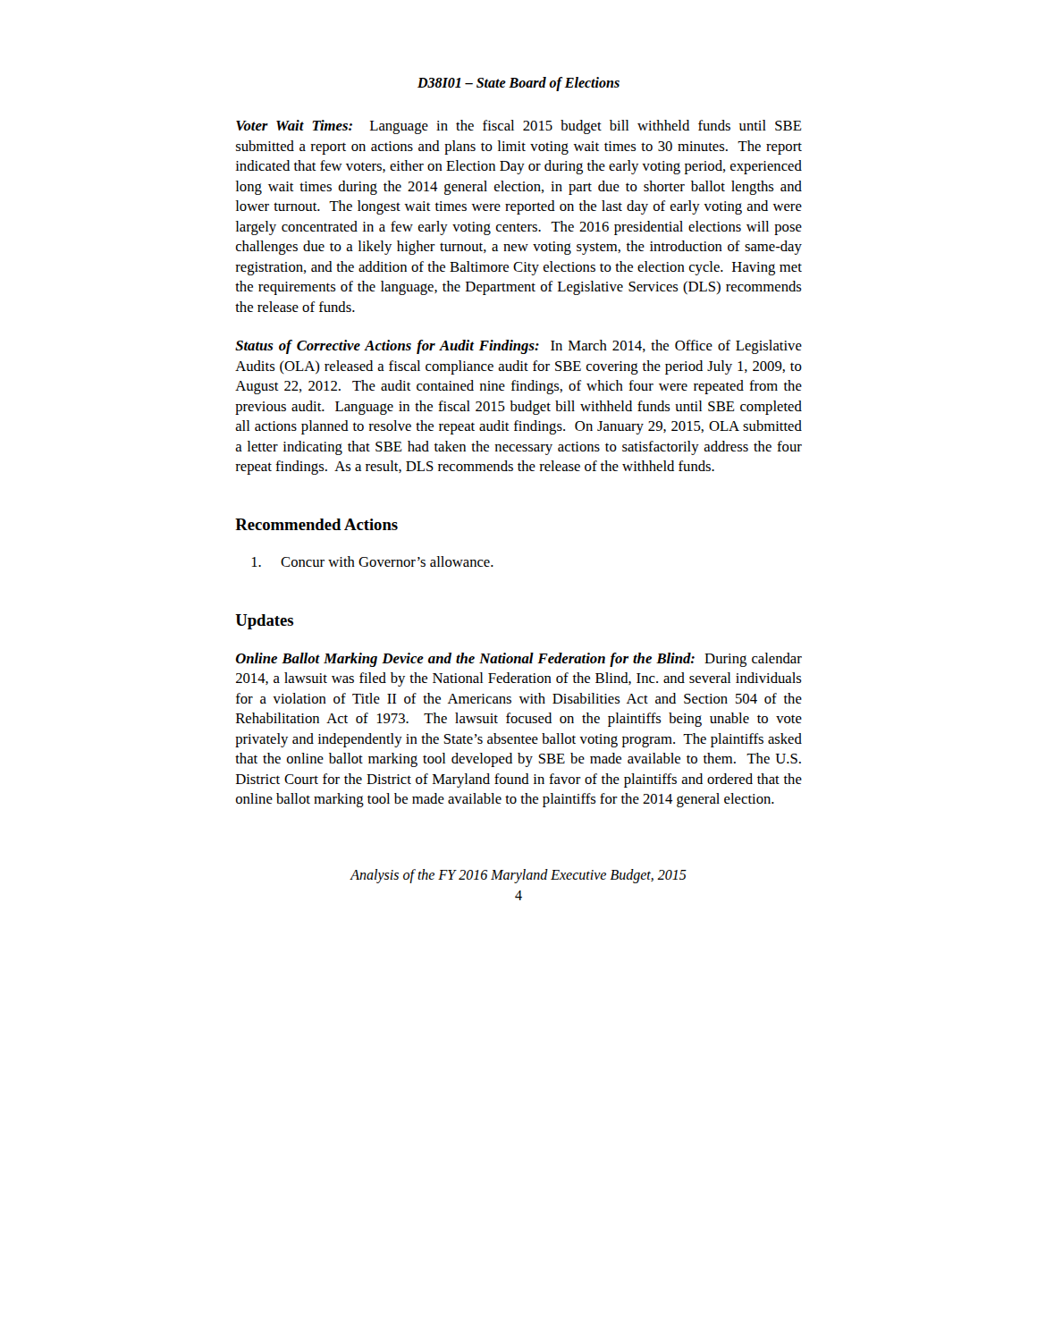D38I01 – State Board of Elections
Voter Wait Times: Language in the fiscal 2015 budget bill withheld funds until SBE submitted a report on actions and plans to limit voting wait times to 30 minutes. The report indicated that few voters, either on Election Day or during the early voting period, experienced long wait times during the 2014 general election, in part due to shorter ballot lengths and lower turnout. The longest wait times were reported on the last day of early voting and were largely concentrated in a few early voting centers. The 2016 presidential elections will pose challenges due to a likely higher turnout, a new voting system, the introduction of same-day registration, and the addition of the Baltimore City elections to the election cycle. Having met the requirements of the language, the Department of Legislative Services (DLS) recommends the release of funds.
Status of Corrective Actions for Audit Findings: In March 2014, the Office of Legislative Audits (OLA) released a fiscal compliance audit for SBE covering the period July 1, 2009, to August 22, 2012. The audit contained nine findings, of which four were repeated from the previous audit. Language in the fiscal 2015 budget bill withheld funds until SBE completed all actions planned to resolve the repeat audit findings. On January 29, 2015, OLA submitted a letter indicating that SBE had taken the necessary actions to satisfactorily address the four repeat findings. As a result, DLS recommends the release of the withheld funds.
Recommended Actions
Concur with Governor’s allowance.
Updates
Online Ballot Marking Device and the National Federation for the Blind: During calendar 2014, a lawsuit was filed by the National Federation of the Blind, Inc. and several individuals for a violation of Title II of the Americans with Disabilities Act and Section 504 of the Rehabilitation Act of 1973. The lawsuit focused on the plaintiffs being unable to vote privately and independently in the State’s absentee ballot voting program. The plaintiffs asked that the online ballot marking tool developed by SBE be made available to them. The U.S. District Court for the District of Maryland found in favor of the plaintiffs and ordered that the online ballot marking tool be made available to the plaintiffs for the 2014 general election.
Analysis of the FY 2016 Maryland Executive Budget, 2015 4